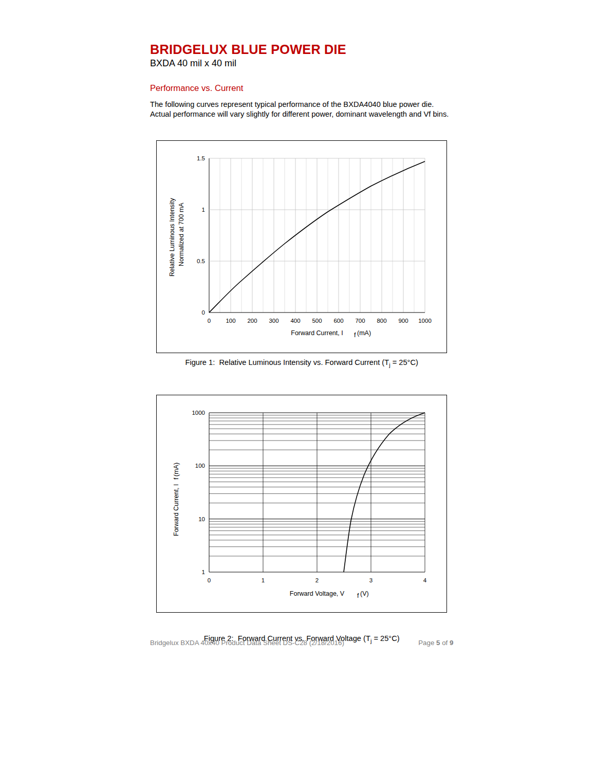BRIDGELUX BLUE POWER DIE
BXDA 40 mil x 40 mil
Performance vs. Current
The following curves represent typical performance of the BXDA4040 blue power die. Actual performance will vary slightly for different power, dominant wavelength and Vf bins.
Relative Luminous Intensity Normalized at 700 mA 1.5 1 0.5 0 0 100 200 300 400 500 600 700 800 900 1000 Forward Current, I f (mA)
Figure 1: Relative Luminous Intensity vs. Forward Current (Tj = 25°C)
Forward Current, I f (mA) 1000 100 10 1 0 1 2 3 4 Forward Voltage, V f (V)
Figure 2: Forward Current vs. Forward Voltage (Tj = 25°C)
Bridgelux BXDA 40x40 Product Data Sheet DS-C28 (2/18/2016)
Page 5 of 9